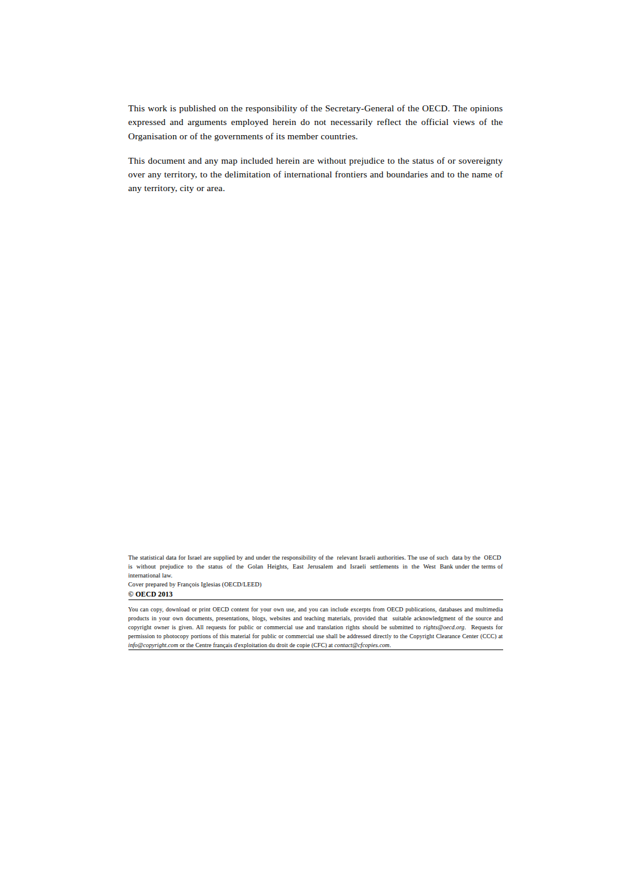This work is published on the responsibility of the Secretary-General of the OECD. The opinions expressed and arguments employed herein do not necessarily reflect the official views of the Organisation or of the governments of its member countries.
This document and any map included herein are without prejudice to the status of or sovereignty over any territory, to the delimitation of international frontiers and boundaries and to the name of any territory, city or area.
The statistical data for Israel are supplied by and under the responsibility of the relevant Israeli authorities. The use of such data by the OECD is without prejudice to the status of the Golan Heights, East Jerusalem and Israeli settlements in the West Bank under the terms of international law.
Cover prepared by François Iglesias (OECD/LEED)
© OECD 2013
You can copy, download or print OECD content for your own use, and you can include excerpts from OECD publications, databases and multimedia products in your own documents, presentations, blogs, websites and teaching materials, provided that suitable acknowledgment of the source and copyright owner is given. All requests for public or commercial use and translation rights should be submitted to rights@oecd.org. Requests for permission to photocopy portions of this material for public or commercial use shall be addressed directly to the Copyright Clearance Center (CCC) at info@copyright.com or the Centre français d'exploitation du droit de copie (CFC) at contact@cfcopies.com.